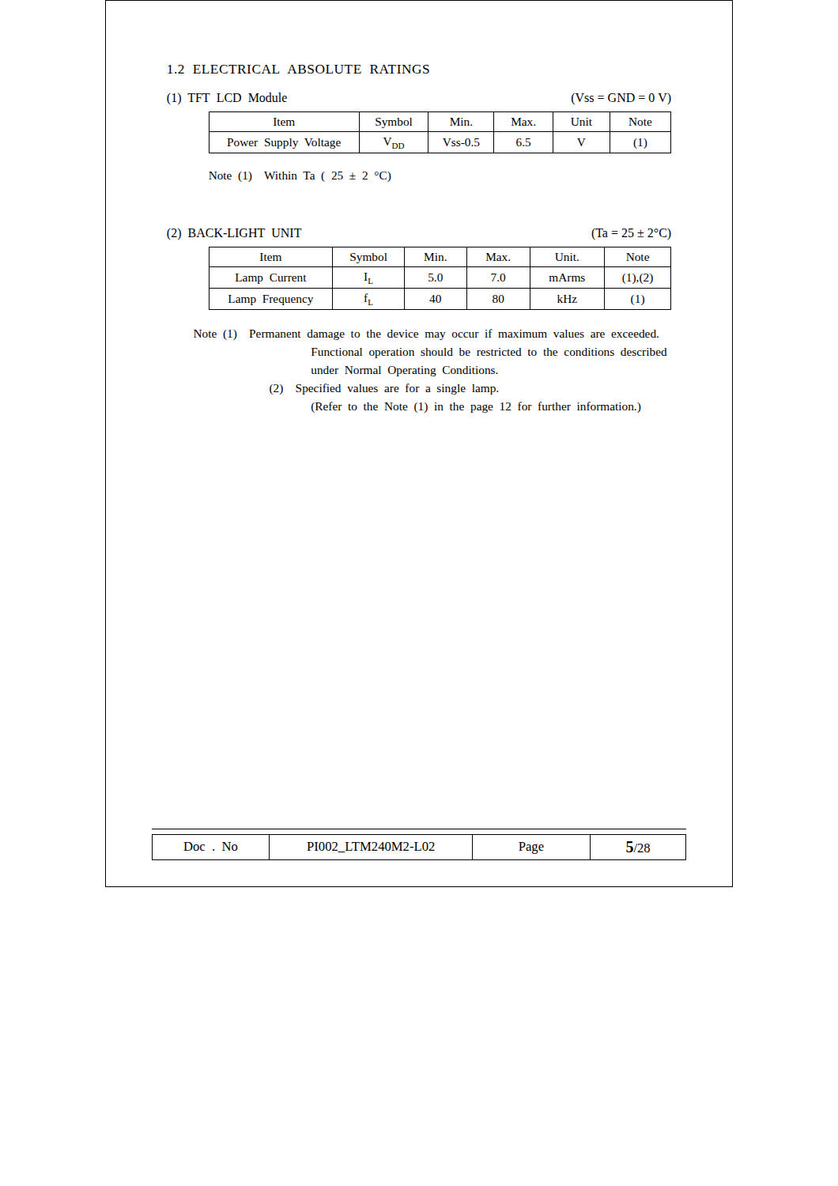1.2 ELECTRICAL ABSOLUTE RATINGS
(1) TFT LCD Module (Vss = GND = 0 V)
| Item | Symbol | Min. | Max. | Unit | Note |
| --- | --- | --- | --- | --- | --- |
| Power Supply Voltage | V DD | Vss-0.5 | 6.5 | V | (1) |
Note (1) Within Ta ( 25 ± 2 °C)
(2) BACK-LIGHT UNIT (Ta = 25 ± 2°C)
| Item | Symbol | Min. | Max. | Unit. | Note |
| --- | --- | --- | --- | --- | --- |
| Lamp Current | I L | 5.0 | 7.0 | mArms | (1),(2) |
| Lamp Frequency | f L | 40 | 80 | kHz | (1) |
Note (1) Permanent damage to the device may occur if maximum values are exceeded.
Functional operation should be restricted to the conditions described
under Normal Operating Conditions.
(2) Specified values are for a single lamp.
(Refer to the Note (1) in the page 12 for further information.)
| Doc . No | PI002_LTM240M2-L02 | Page | 5 /28 |